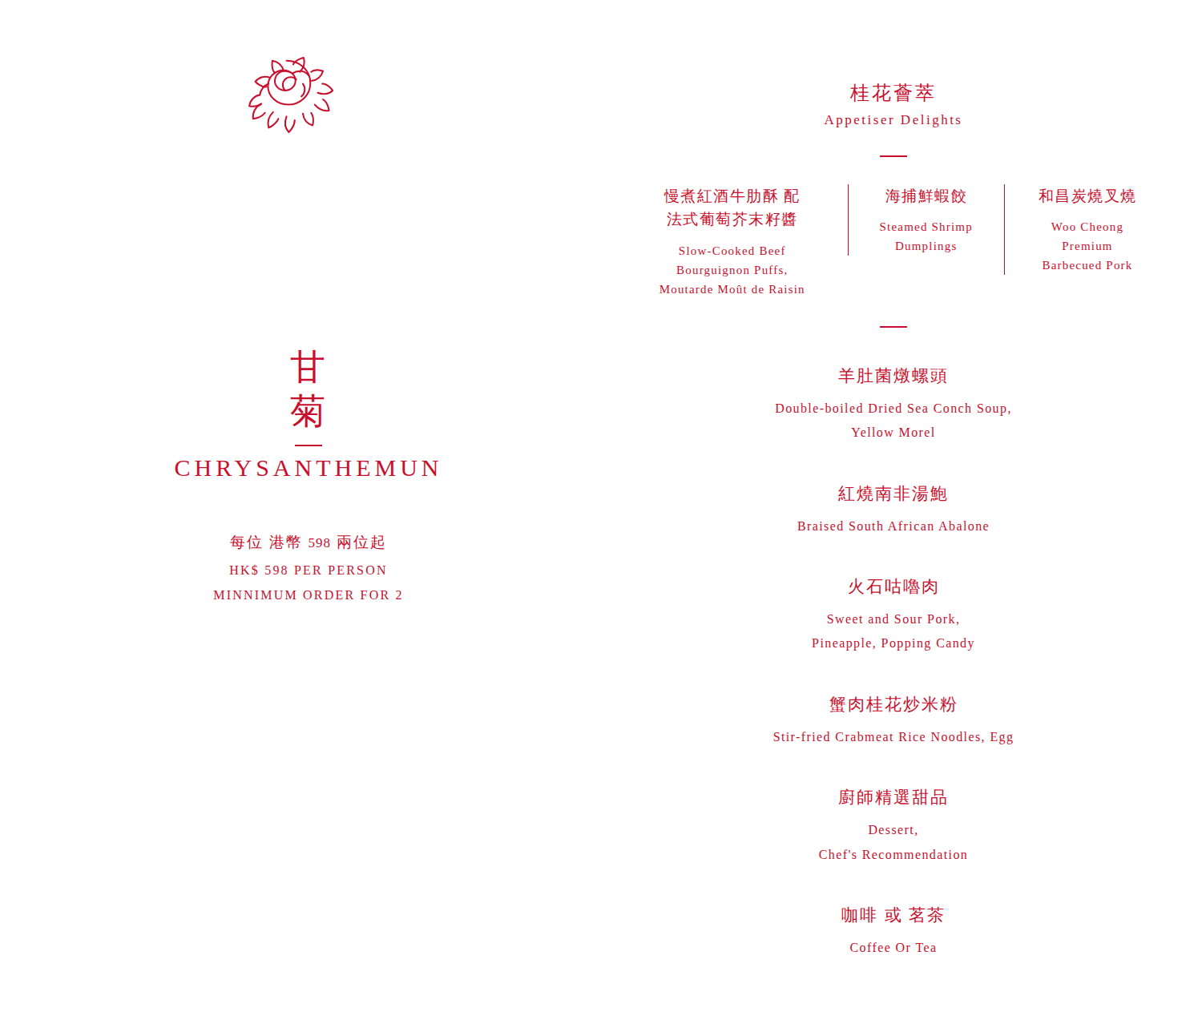甘
菊
CHRYSANTHEMUN
每位 港幣 598 兩位起
HK$ 598 PER PERSON
MINNIMUM ORDER FOR 2
桂花薈萃
Appetiser Delights
慢煮紅酒牛肋酥 配
法式葡萄芥末籽醬
Slow-Cooked Beef
Bourguignon Puffs,
Moutarde Moût de Raisin
海捕鮮蝦餃
Steamed Shrimp
Dumplings
和昌炭燒叉燒
Woo Cheong
Premium
Barbecued Pork
羊肚菌燉螺頭
Double-boiled Dried Sea Conch Soup,
Yellow Morel
紅燒南非湯鮑
Braised South African Abalone
火石咕嚕肉
Sweet and Sour Pork,
Pineapple, Popping Candy
蟹肉桂花炒米粉
Stir-fried Crabmeat Rice Noodles, Egg
廚師精選甜品
Dessert,
Chef's Recommendation
咖啡 或 茗茶
Coffee Or Tea